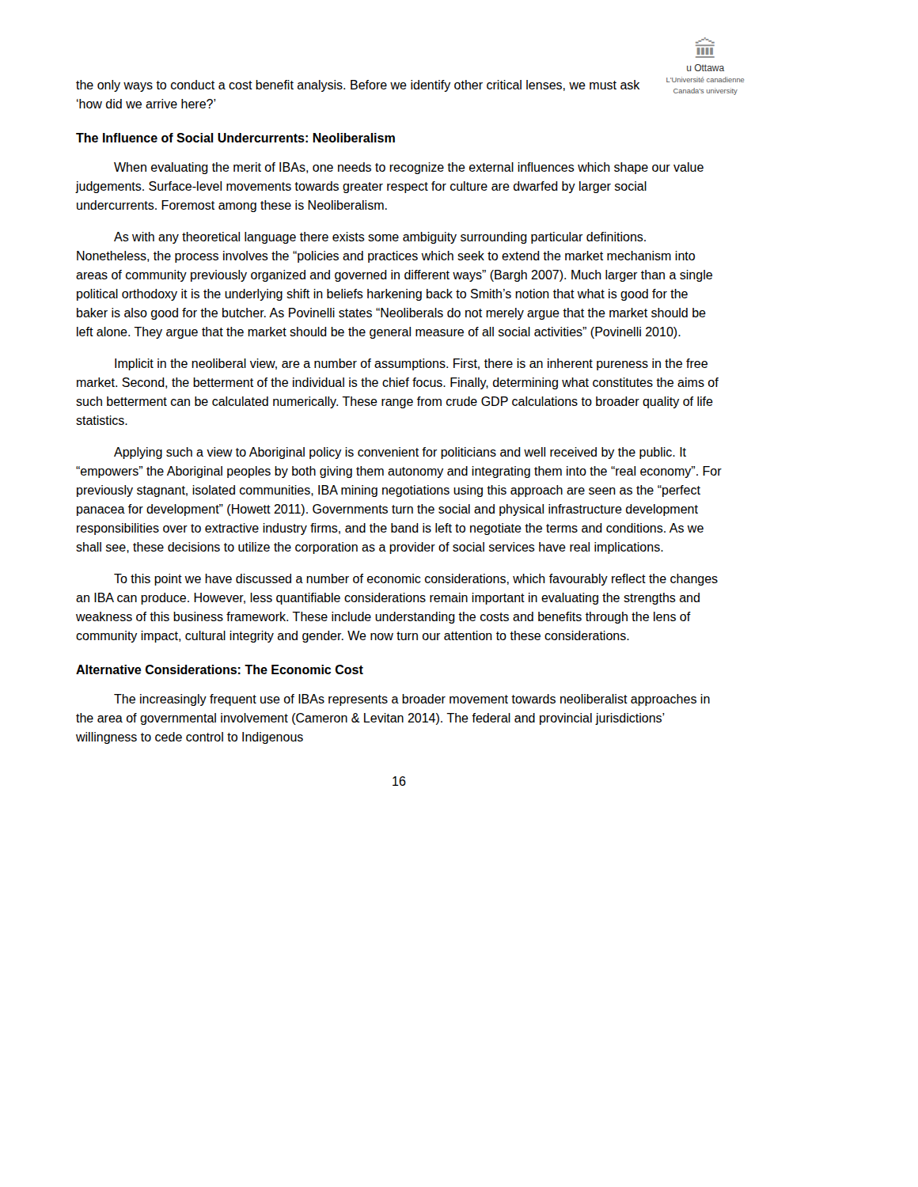🏛
u Ottawa
L'Université canadienne
Canada's university
the only ways to conduct a cost benefit analysis. Before we identify other critical lenses, we must ask ‘how did we arrive here?’
The Influence of Social Undercurrents: Neoliberalism
When evaluating the merit of IBAs, one needs to recognize the external influences which shape our value judgements. Surface-level movements towards greater respect for culture are dwarfed by larger social undercurrents. Foremost among these is Neoliberalism.
As with any theoretical language there exists some ambiguity surrounding particular definitions. Nonetheless, the process involves the “policies and practices which seek to extend the market mechanism into areas of community previously organized and governed in different ways” (Bargh 2007). Much larger than a single political orthodoxy it is the underlying shift in beliefs harkening back to Smith’s notion that what is good for the baker is also good for the butcher. As Povinelli states “Neoliberals do not merely argue that the market should be left alone. They argue that the market should be the general measure of all social activities” (Povinelli 2010).
Implicit in the neoliberal view, are a number of assumptions. First, there is an inherent pureness in the free market. Second, the betterment of the individual is the chief focus. Finally, determining what constitutes the aims of such betterment can be calculated numerically. These range from crude GDP calculations to broader quality of life statistics.
Applying such a view to Aboriginal policy is convenient for politicians and well received by the public. It “empowers” the Aboriginal peoples by both giving them autonomy and integrating them into the “real economy”. For previously stagnant, isolated communities, IBA mining negotiations using this approach are seen as the “perfect panacea for development” (Howett 2011). Governments turn the social and physical infrastructure development responsibilities over to extractive industry firms, and the band is left to negotiate the terms and conditions. As we shall see, these decisions to utilize the corporation as a provider of social services have real implications.
To this point we have discussed a number of economic considerations, which favourably reflect the changes an IBA can produce. However, less quantifiable considerations remain important in evaluating the strengths and weakness of this business framework. These include understanding the costs and benefits through the lens of community impact, cultural integrity and gender. We now turn our attention to these considerations.
Alternative Considerations: The Economic Cost
The increasingly frequent use of IBAs represents a broader movement towards neoliberalist approaches in the area of governmental involvement (Cameron & Levitan 2014). The federal and provincial jurisdictions’ willingness to cede control to Indigenous
16